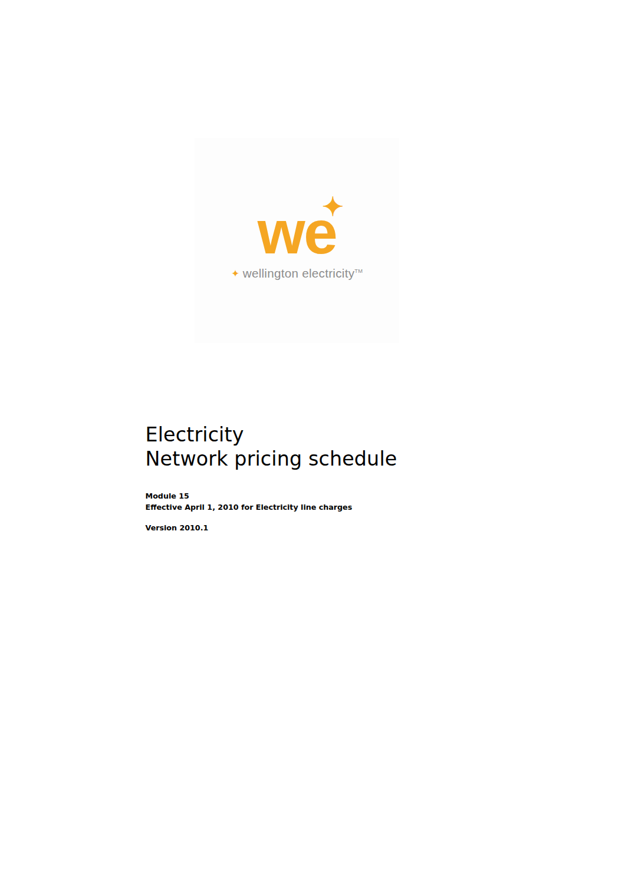we✦
✦wellington electricityTM
Electricity
Network pricing schedule
Module 15
Effective April 1, 2010 for Electricity line charges Version 2010.1